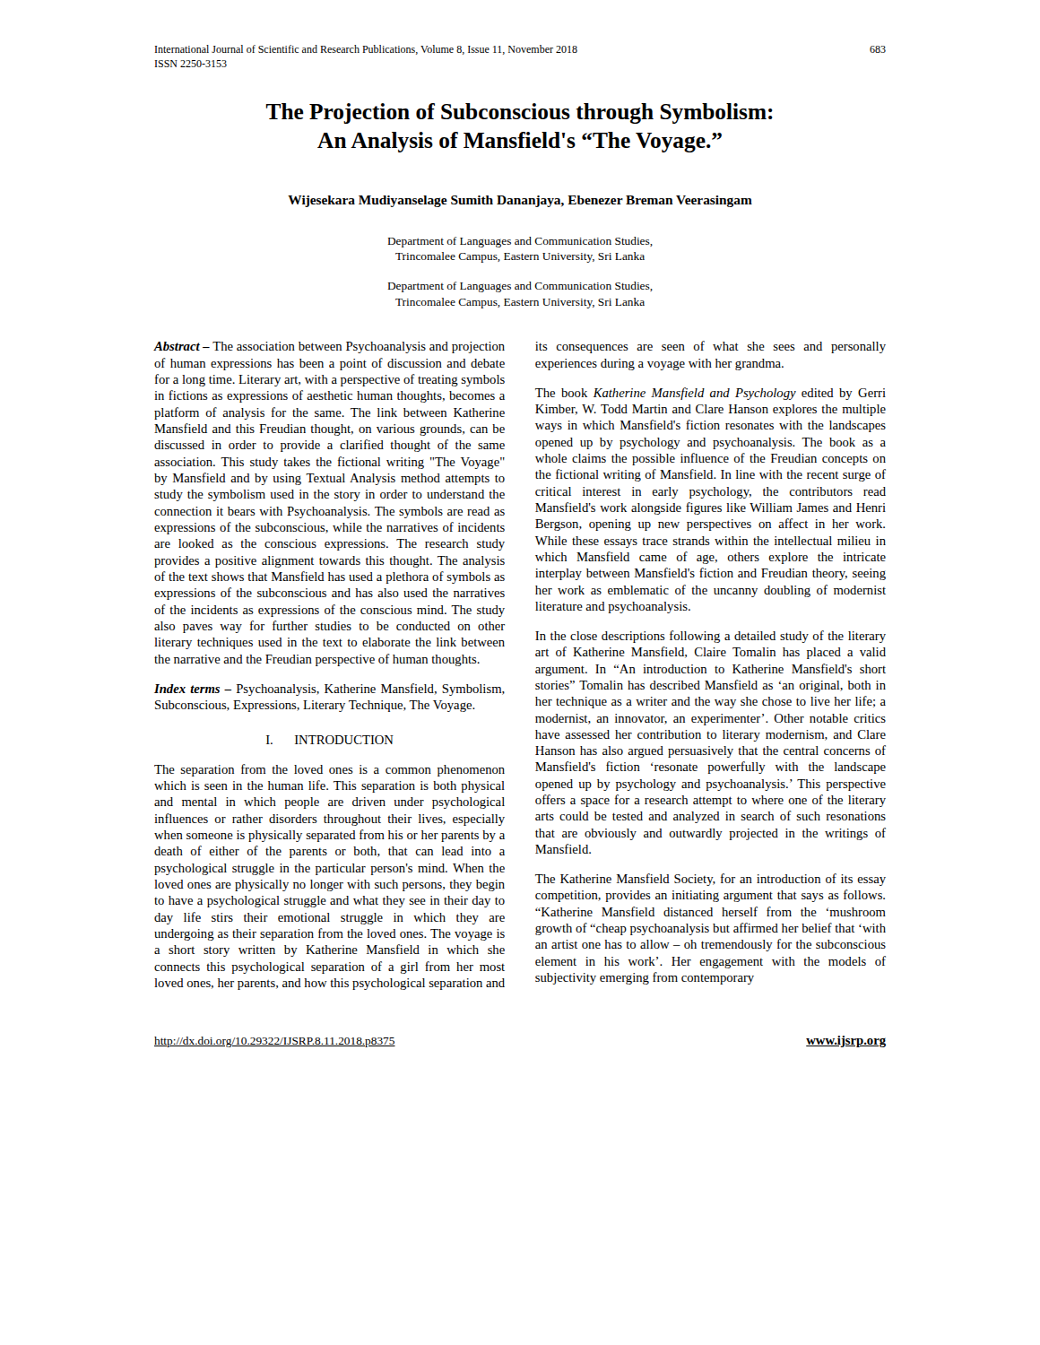International Journal of Scientific and Research Publications, Volume 8, Issue 11, November 2018
ISSN 2250-3153
683
The Projection of Subconscious through Symbolism:
An Analysis of Mansfield's “The Voyage.”
Wijesekara Mudiyanselage Sumith Dananjaya, Ebenezer Breman Veerasingam
Department of Languages and Communication Studies,
Trincomalee Campus, Eastern University, Sri Lanka
Department of Languages and Communication Studies,
Trincomalee Campus, Eastern University, Sri Lanka
Abstract – The association between Psychoanalysis and projection of human expressions has been a point of discussion and debate for a long time. Literary art, with a perspective of treating symbols in fictions as expressions of aesthetic human thoughts, becomes a platform of analysis for the same. The link between Katherine Mansfield and this Freudian thought, on various grounds, can be discussed in order to provide a clarified thought of the same association. This study takes the fictional writing "The Voyage" by Mansfield and by using Textual Analysis method attempts to study the symbolism used in the story in order to understand the connection it bears with Psychoanalysis. The symbols are read as expressions of the subconscious, while the narratives of incidents are looked as the conscious expressions. The research study provides a positive alignment towards this thought. The analysis of the text shows that Mansfield has used a plethora of symbols as expressions of the subconscious and has also used the narratives of the incidents as expressions of the conscious mind. The study also paves way for further studies to be conducted on other literary techniques used in the text to elaborate the link between the narrative and the Freudian perspective of human thoughts.
Index terms – Psychoanalysis, Katherine Mansfield, Symbolism, Subconscious, Expressions, Literary Technique, The Voyage.
I. INTRODUCTION
The separation from the loved ones is a common phenomenon which is seen in the human life. This separation is both physical and mental in which people are driven under psychological influences or rather disorders throughout their lives, especially when someone is physically separated from his or her parents by a death of either of the parents or both, that can lead into a psychological struggle in the particular person's mind. When the loved ones are physically no longer with such persons, they begin to have a psychological struggle and what they see in their day to day life stirs their emotional struggle in which they are undergoing as their separation from the loved ones. The voyage is a short story written by Katherine Mansfield in which she connects this psychological separation of a girl from her most loved ones, her parents, and how this psychological separation and its consequences are seen of what she sees and personally experiences during a voyage with her grandma.
The book Katherine Mansfield and Psychology edited by Gerri Kimber, W. Todd Martin and Clare Hanson explores the multiple ways in which Mansfield's fiction resonates with the landscapes opened up by psychology and psychoanalysis. The book as a whole claims the possible influence of the Freudian concepts on the fictional writing of Mansfield. In line with the recent surge of critical interest in early psychology, the contributors read Mansfield's work alongside figures like William James and Henri Bergson, opening up new perspectives on affect in her work. While these essays trace strands within the intellectual milieu in which Mansfield came of age, others explore the intricate interplay between Mansfield's fiction and Freudian theory, seeing her work as emblematic of the uncanny doubling of modernist literature and psychoanalysis.
In the close descriptions following a detailed study of the literary art of Katherine Mansfield, Claire Tomalin has placed a valid argument. In “An introduction to Katherine Mansfield's short stories” Tomalin has described Mansfield as ‘an original, both in her technique as a writer and the way she chose to live her life; a modernist, an innovator, an experimenter’. Other notable critics have assessed her contribution to literary modernism, and Clare Hanson has also argued persuasively that the central concerns of Mansfield's fiction ‘resonate powerfully with the landscape opened up by psychology and psychoanalysis.’ This perspective offers a space for a research attempt to where one of the literary arts could be tested and analyzed in search of such resonations that are obviously and outwardly projected in the writings of Mansfield.
The Katherine Mansfield Society, for an introduction of its essay competition, provides an initiating argument that says as follows. “Katherine Mansfield distanced herself from the ‘mushroom growth of “cheap psychoanalysis but affirmed her belief that ‘with an artist one has to allow – oh tremendously for the subconscious element in his work’. Her engagement with the models of subjectivity emerging from contemporary
http://dx.doi.org/10.29322/IJSRP.8.11.2018.p8375
www.ijsrp.org